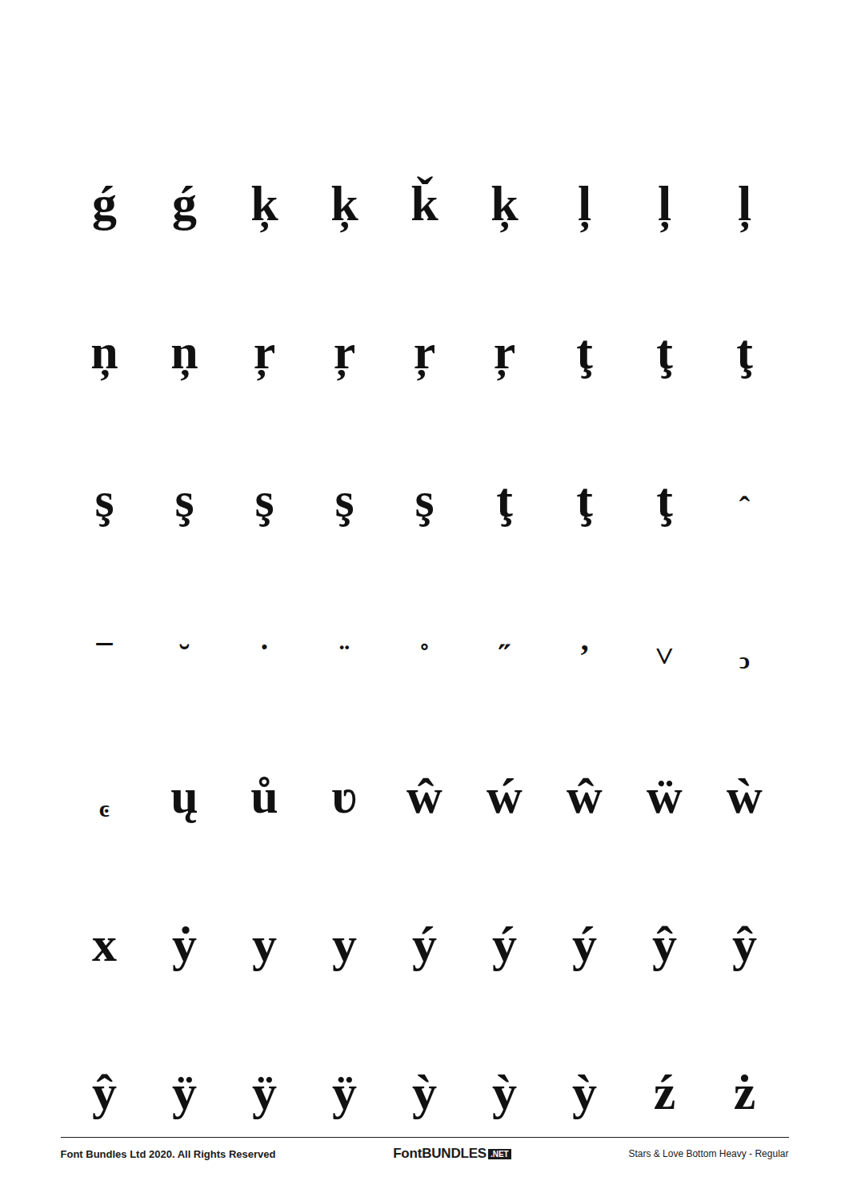ǵ
ǵ
ķ
ķ
ǩ
ķ
ļ
ļ
ļ
ņ
ņ
ŗ
ŗ
ŗ
ŗ
ţ
ţ
ţ
ş
ş
ş
ş
ş
ţ
ţ
ţ
ˆ
¯
˘
˙
¨
˚
˝
ʼ
˅
ͻ
ͼ
ų
ů
ʋ
ŵ
ẃ
ŵ
ẅ
ẁ
x
ẏ
y
y
ý
ý
ý
ŷ
ŷ
ŷ
ÿ
ÿ
ÿ
ỳ
ỳ
ỳ
ź
ż
Font Bundles Ltd 2020. All Rights Reserved
FontBUNDLES.NET
Stars & Love Bottom Heavy - Regular